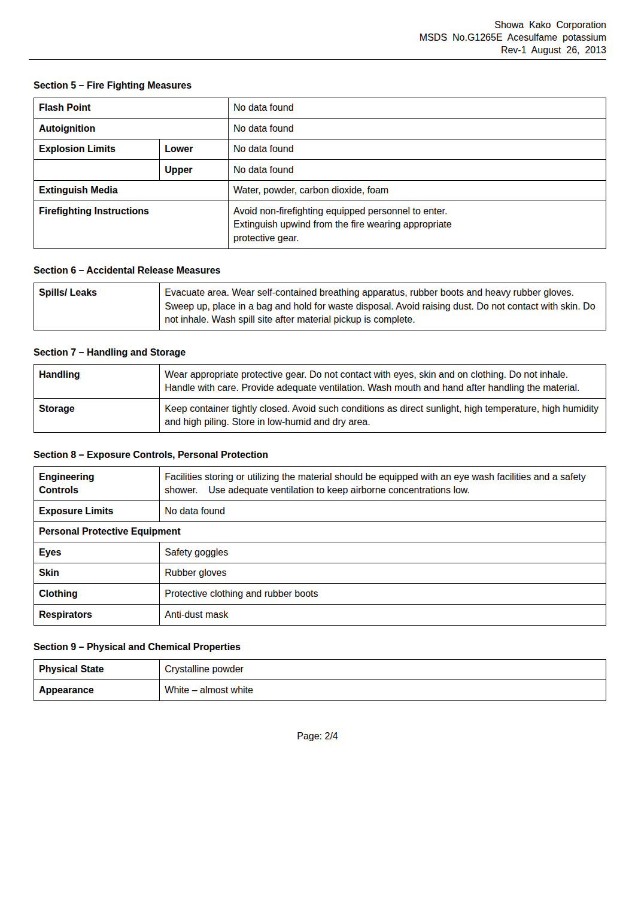Showa Kako Corporation
MSDS No.G1265E Acesulfame potassium
Rev-1 August 26, 2013
Section 5 – Fire Fighting Measures
| Flash Point | No data found |
| Autoignition | No data found |
| Explosion Limits | Lower | No data found |
| | Upper | No data found |
| Extinguish Media | Water, powder, carbon dioxide, foam |
| Firefighting Instructions | Avoid non-firefighting equipped personnel to enter. Extinguish upwind from the fire wearing appropriate protective gear. |
Section 6 – Accidental Release Measures
| Spills/ Leaks | Evacuate area. Wear self-contained breathing apparatus, rubber boots and heavy rubber gloves. Sweep up, place in a bag and hold for waste disposal. Avoid raising dust. Do not contact with skin. Do not inhale. Wash spill site after material pickup is complete. |
Section 7 – Handling and Storage
| Handling | Wear appropriate protective gear. Do not contact with eyes, skin and on clothing. Do not inhale. Handle with care. Provide adequate ventilation. Wash mouth and hand after handling the material. |
| Storage | Keep container tightly closed. Avoid such conditions as direct sunlight, high temperature, high humidity and high piling. Store in low-humid and dry area. |
Section 8 – Exposure Controls, Personal Protection
| Engineering Controls | Facilities storing or utilizing the material should be equipped with an eye wash facilities and a safety shower. Use adequate ventilation to keep airborne concentrations low. |
| Exposure Limits | No data found |
| Personal Protective Equipment |
| Eyes | Safety goggles |
| Skin | Rubber gloves |
| Clothing | Protective clothing and rubber boots |
| Respirators | Anti-dust mask |
Section 9 – Physical and Chemical Properties
| Physical State | Crystalline powder |
| Appearance | White – almost white |
Page: 2/4